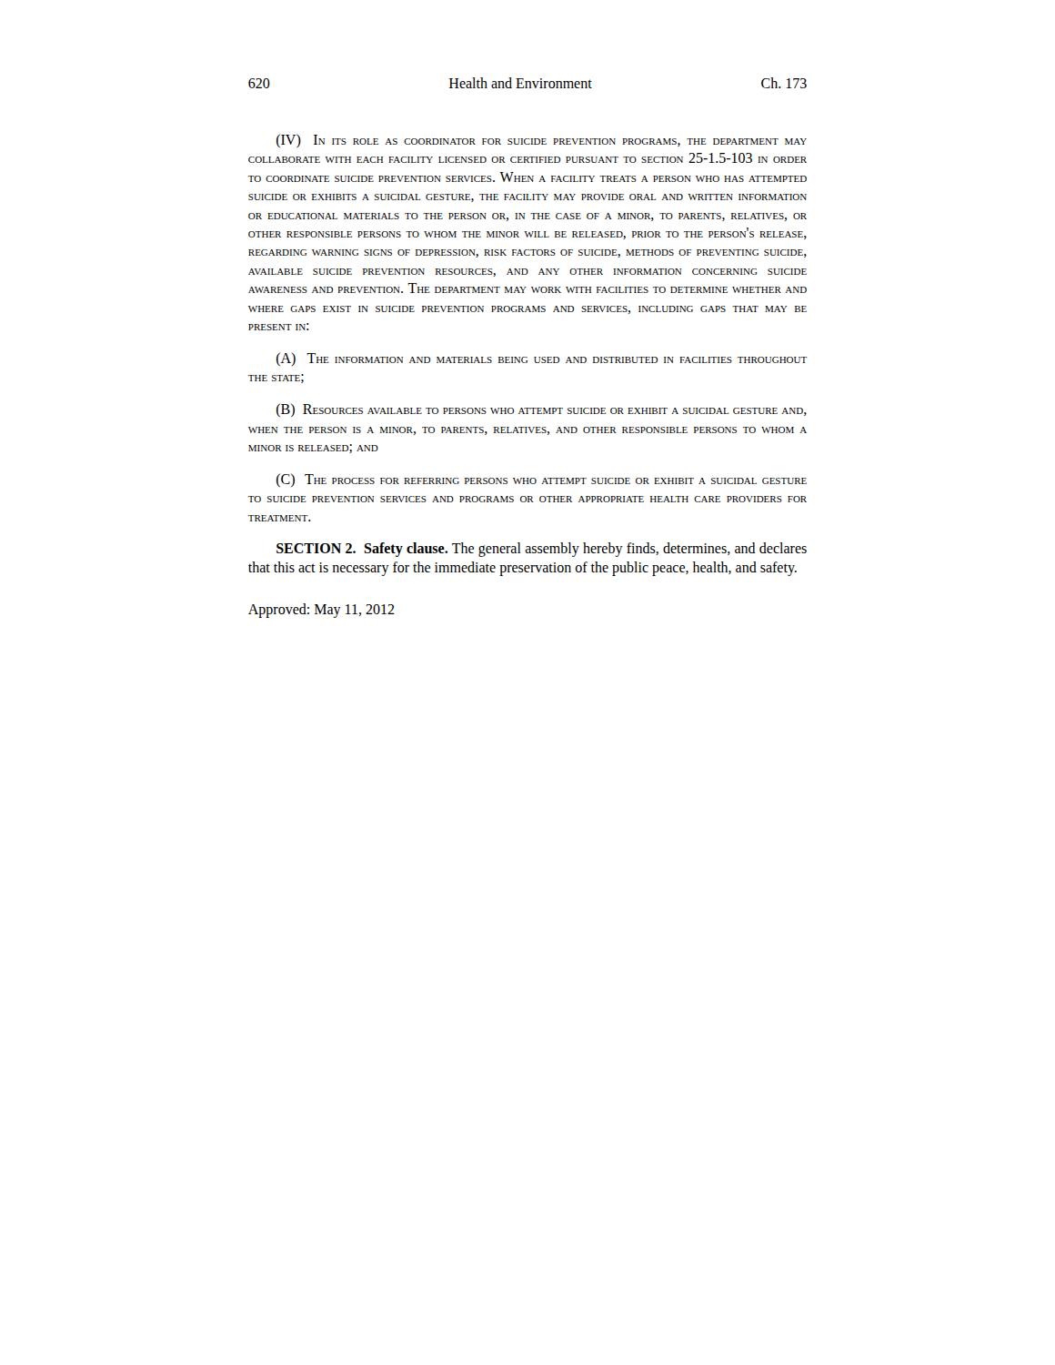620 Health and Environment Ch. 173
(IV) In its role as coordinator for suicide prevention programs, the department may collaborate with each facility licensed or certified pursuant to section 25-1.5-103 in order to coordinate suicide prevention services. When a facility treats a person who has attempted suicide or exhibits a suicidal gesture, the facility may provide oral and written information or educational materials to the person or, in the case of a minor, to parents, relatives, or other responsible persons to whom the minor will be released, prior to the person's release, regarding warning signs of depression, risk factors of suicide, methods of preventing suicide, available suicide prevention resources, and any other information concerning suicide awareness and prevention. The department may work with facilities to determine whether and where gaps exist in suicide prevention programs and services, including gaps that may be present in:
(A) The information and materials being used and distributed in facilities throughout the state;
(B) Resources available to persons who attempt suicide or exhibit a suicidal gesture and, when the person is a minor, to parents, relatives, and other responsible persons to whom a minor is released; and
(C) The process for referring persons who attempt suicide or exhibit a suicidal gesture to suicide prevention services and programs or other appropriate health care providers for treatment.
SECTION 2. Safety clause. The general assembly hereby finds, determines, and declares that this act is necessary for the immediate preservation of the public peace, health, and safety.
Approved: May 11, 2012